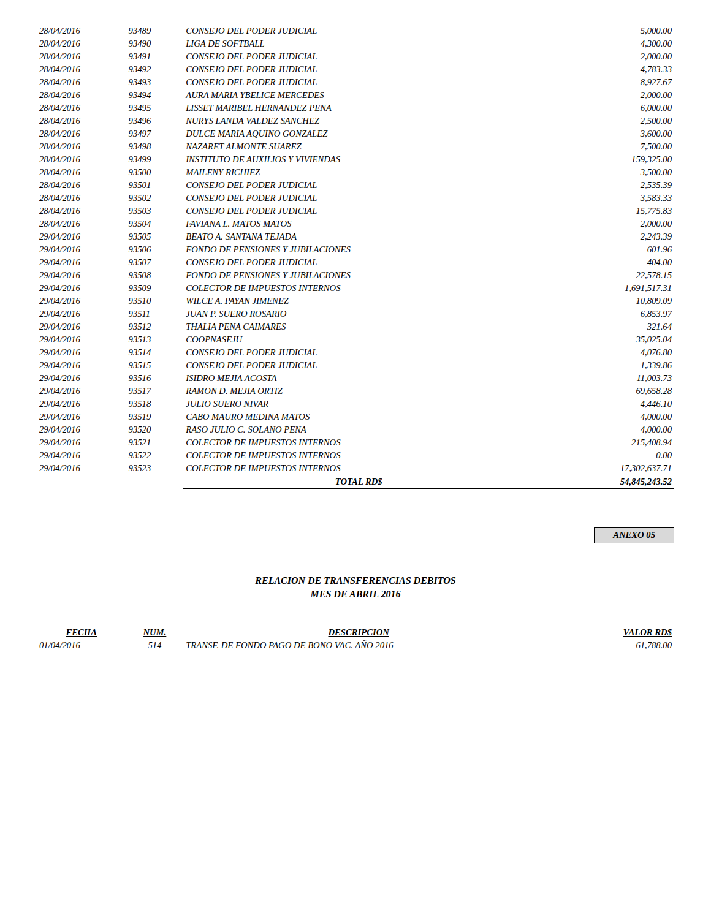| 28/04/2016 | 93489 | CONSEJO DEL PODER JUDICIAL | 5,000.00 |
| 28/04/2016 | 93490 | LIGA DE SOFTBALL | 4,300.00 |
| 28/04/2016 | 93491 | CONSEJO DEL PODER JUDICIAL | 2,000.00 |
| 28/04/2016 | 93492 | CONSEJO DEL PODER JUDICIAL | 4,783.33 |
| 28/04/2016 | 93493 | CONSEJO DEL PODER JUDICIAL | 8,927.67 |
| 28/04/2016 | 93494 | AURA MARIA YBELICE MERCEDES | 2,000.00 |
| 28/04/2016 | 93495 | LISSET MARIBEL HERNANDEZ PENA | 6,000.00 |
| 28/04/2016 | 93496 | NURYS LANDA VALDEZ SANCHEZ | 2,500.00 |
| 28/04/2016 | 93497 | DULCE MARIA AQUINO GONZALEZ | 3,600.00 |
| 28/04/2016 | 93498 | NAZARET ALMONTE SUAREZ | 7,500.00 |
| 28/04/2016 | 93499 | INSTITUTO DE AUXILIOS Y VIVIENDAS | 159,325.00 |
| 28/04/2016 | 93500 | MAILENY RICHIEZ | 3,500.00 |
| 28/04/2016 | 93501 | CONSEJO DEL PODER JUDICIAL | 2,535.39 |
| 28/04/2016 | 93502 | CONSEJO DEL PODER JUDICIAL | 3,583.33 |
| 28/04/2016 | 93503 | CONSEJO DEL PODER JUDICIAL | 15,775.83 |
| 28/04/2016 | 93504 | FAVIANA L. MATOS MATOS | 2,000.00 |
| 29/04/2016 | 93505 | BEATO A. SANTANA TEJADA | 2,243.39 |
| 29/04/2016 | 93506 | FONDO DE PENSIONES Y JUBILACIONES | 601.96 |
| 29/04/2016 | 93507 | CONSEJO DEL PODER JUDICIAL | 404.00 |
| 29/04/2016 | 93508 | FONDO DE PENSIONES Y JUBILACIONES | 22,578.15 |
| 29/04/2016 | 93509 | COLECTOR DE IMPUESTOS INTERNOS | 1,691,517.31 |
| 29/04/2016 | 93510 | WILCE A. PAYAN JIMENEZ | 10,809.09 |
| 29/04/2016 | 93511 | JUAN P. SUERO ROSARIO | 6,853.97 |
| 29/04/2016 | 93512 | THALIA PENA CAIMARES | 321.64 |
| 29/04/2016 | 93513 | COOPNASEJU | 35,025.04 |
| 29/04/2016 | 93514 | CONSEJO DEL PODER JUDICIAL | 4,076.80 |
| 29/04/2016 | 93515 | CONSEJO DEL PODER JUDICIAL | 1,339.86 |
| 29/04/2016 | 93516 | ISIDRO MEJIA ACOSTA | 11,003.73 |
| 29/04/2016 | 93517 | RAMON D. MEJIA ORTIZ | 69,658.28 |
| 29/04/2016 | 93518 | JULIO SUERO NIVAR | 4,446.10 |
| 29/04/2016 | 93519 | CABO MAURO MEDINA MATOS | 4,000.00 |
| 29/04/2016 | 93520 | RASO JULIO C. SOLANO PENA | 4,000.00 |
| 29/04/2016 | 93521 | COLECTOR DE IMPUESTOS INTERNOS | 215,408.94 |
| 29/04/2016 | 93522 | COLECTOR DE IMPUESTOS INTERNOS | 0.00 |
| 29/04/2016 | 93523 | COLECTOR DE IMPUESTOS INTERNOS | 17,302,637.71 |
| | | TOTAL RD$ | 54,845,243.52 |
ANEXO 05
RELACION DE TRANSFERENCIAS DEBITOS
MES DE ABRIL 2016
| FECHA | NUM. | DESCRIPCION | VALOR RD$ |
| 01/04/2016 | 514 | TRANSF. DE FONDO PAGO DE BONO VAC. AÑO 2016 | 61,788.00 |